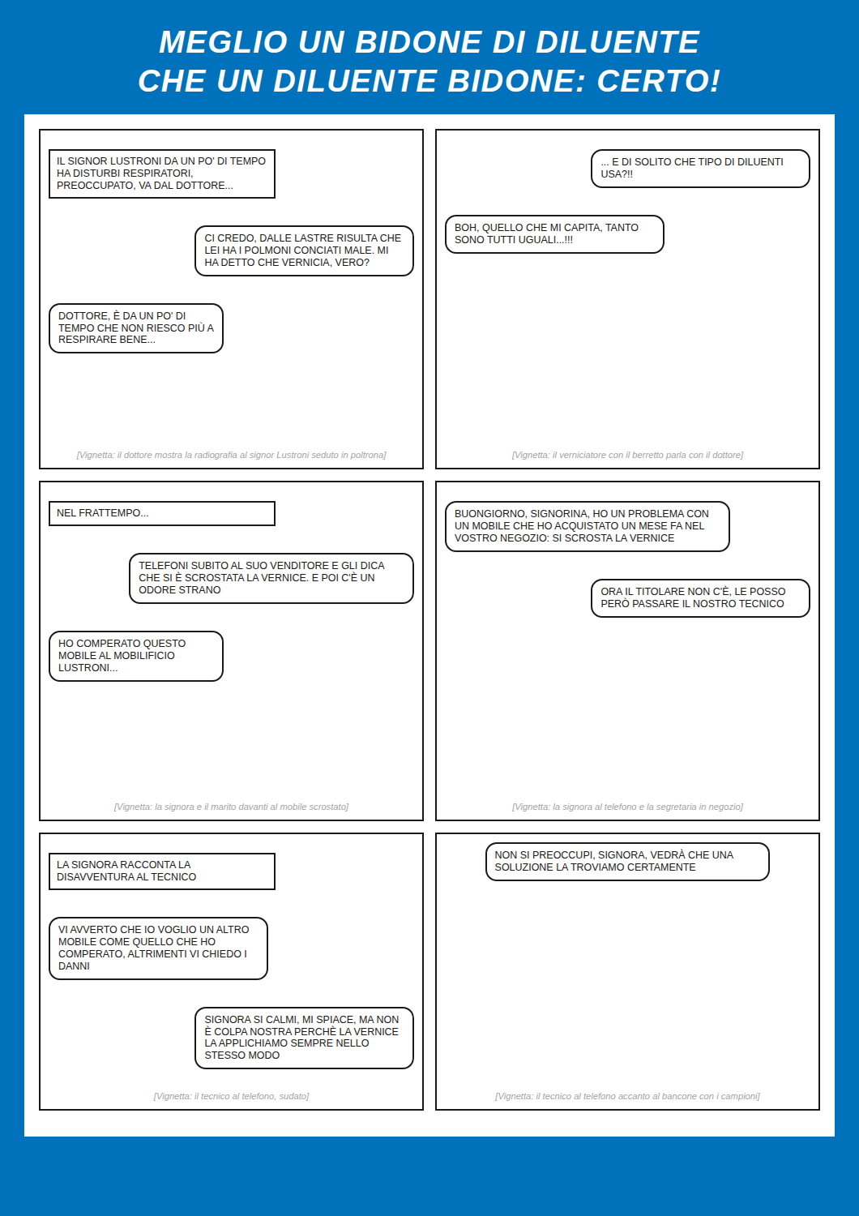Meglio un bidone di diluente
che un diluente bidone: certo!
Il signor Lustroni da un po' di tempo ha disturbi respiratori, preoccupato, va dal dottore...
Ci credo, dalle lastre risulta che lei ha i polmoni conciati male. Mi ha detto che vernicia, vero?
Dottore, è da un po' di tempo che non riesco più a respirare bene...
[Vignetta: il dottore mostra la radiografia al signor Lustroni seduto in poltrona]
... e di solito che tipo di diluenti usa?!!
Boh, quello che mi capita, tanto sono tutti uguali...!!!
[Vignetta: il verniciatore con il berretto parla con il dottore]
Nel frattempo...
Telefoni subito al suo venditore e gli dica che si è scrostata la vernice. E poi c'è un odore strano
Ho comperato questo mobile al mobilificio Lustroni...
[Vignetta: la signora e il marito davanti al mobile scrostato]
Buongiorno, signorina, ho un problema con un mobile che ho acquistato un mese fa nel vostro negozio: si scrosta la vernice
Ora il titolare non c'è, le posso però passare il nostro tecnico
[Vignetta: la signora al telefono e la segretaria in negozio]
La signora racconta la disavventura al tecnico
Vi avverto che io voglio un altro mobile come quello che ho comperato, altrimenti vi chiedo i danni
Signora si calmi, mi spiace, ma non è colpa nostra perchè la vernice la applichiamo sempre nello stesso modo
[Vignetta: il tecnico al telefono, sudato]
Non si preoccupi, signora, vedrà che una soluzione la troviamo certamente
[Vignetta: il tecnico al telefono accanto al bancone con i campioni]